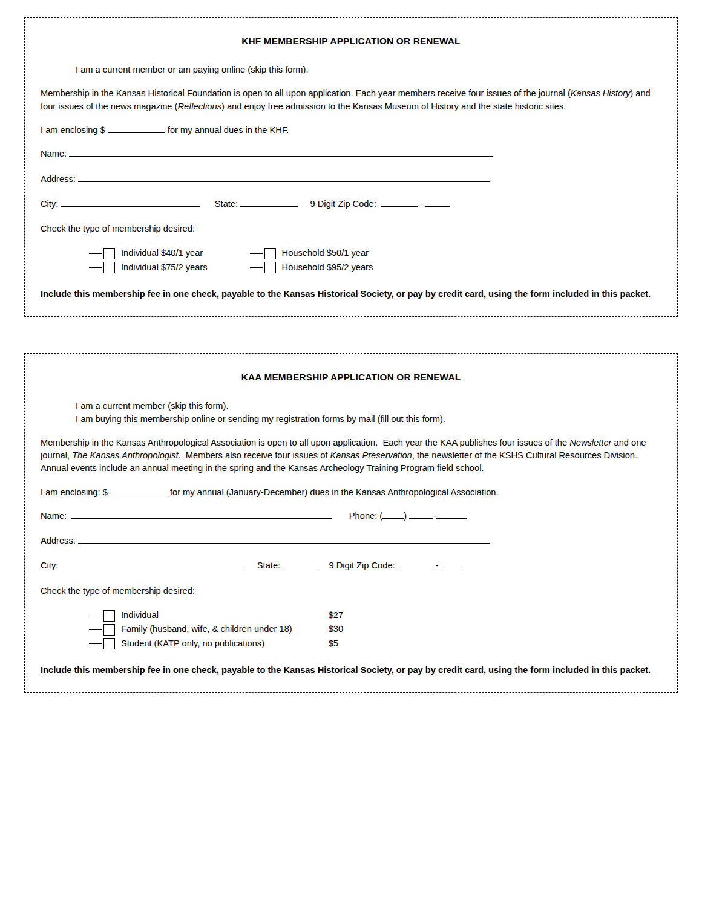KHF MEMBERSHIP APPLICATION OR RENEWAL
I am a current member or am paying online (skip this form).
Membership in the Kansas Historical Foundation is open to all upon application. Each year members receive four issues of the journal (Kansas History) and four issues of the news magazine (Reflections) and enjoy free admission to the Kansas Museum of History and the state historic sites.
I am enclosing $ for my annual dues in the KHF.
Name:
Address:
City: State: 9 Digit Zip Code: -
Check the type of membership desired:
| | Individual $40/1 year | | Household $50/1 year |
| | Individual $75/2 years | | Household $95/2 years |
Include this membership fee in one check, payable to the Kansas Historical Society, or pay by credit card, using the form included in this packet.
KAA MEMBERSHIP APPLICATION OR RENEWAL
I am a current member (skip this form).
I am buying this membership online or sending my registration forms by mail (fill out this form).
Membership in the Kansas Anthropological Association is open to all upon application. Each year the KAA publishes four issues of the Newsletter and one journal, The Kansas Anthropologist. Members also receive four issues of Kansas Preservation, the newsletter of the KSHS Cultural Resources Division. Annual events include an annual meeting in the spring and the Kansas Archeology Training Program field school.
I am enclosing: $ for my annual (January-December) dues in the Kansas Anthropological Association.
Name: Phone: ( ) -
Address:
City: State: 9 Digit Zip Code: -
Check the type of membership desired:
| | Individual | $27 |
| | Family (husband, wife, & children under 18) | $30 |
| | Student (KATP only, no publications) | $5 |
Include this membership fee in one check, payable to the Kansas Historical Society, or pay by credit card, using the form included in this packet.